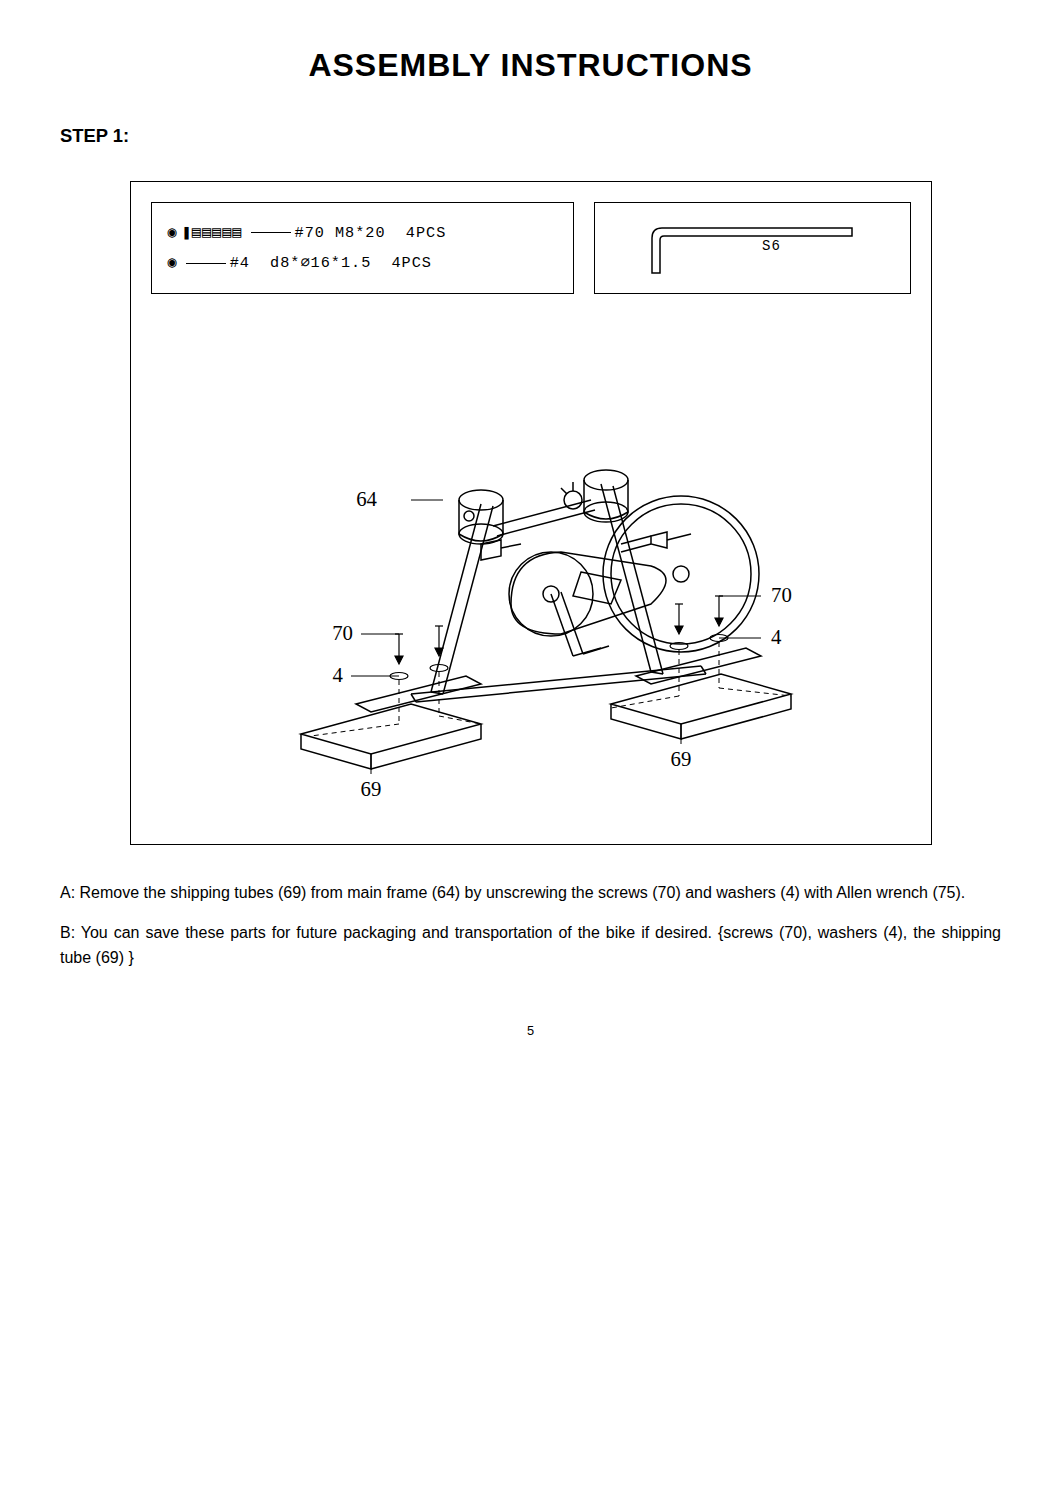ASSEMBLY INSTRUCTIONS
STEP 1:
◉❚▤▤▤▤▤ #70 M8*20 4PCS
◉ #4 d8*⌀16*1.5 4PCS
S6
64 70 4 70 4 69 69
A: Remove the shipping tubes (69) from main frame (64) by unscrewing the screws (70) and washers (4) with Allen wrench (75).
B: You can save these parts for future packaging and transportation of the bike if desired. {screws (70), washers (4), the shipping tube (69) }
5